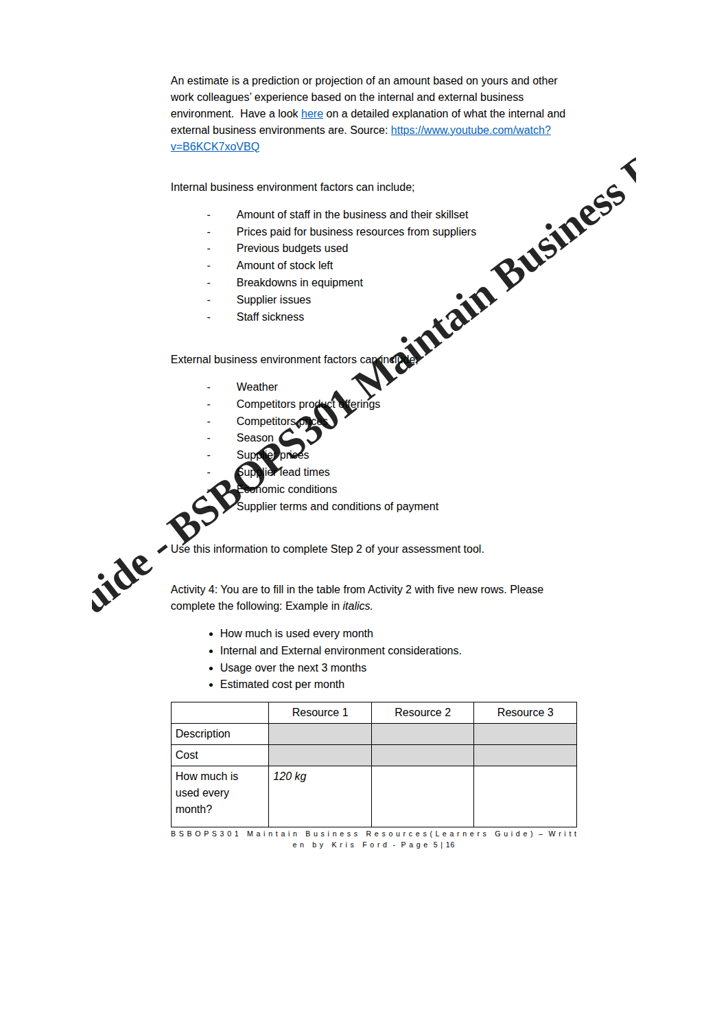ers' Guide - BSBOPS301 Maintain Business Reso
An estimate is a prediction or projection of an amount based on yours and other work colleagues’ experience based on the internal and external business environment. Have a look here on a detailed explanation of what the internal and external business environments are. Source: https://www.youtube.com/watch?v=B6KCK7xoVBQ
Internal business environment factors can include;
Amount of staff in the business and their skillset
Prices paid for business resources from suppliers
Previous budgets used
Amount of stock left
Breakdowns in equipment
Supplier issues
Staff sickness
External business environment factors can include;
Weather
Competitors product offerings
Competitors prices
Season
Supplier prices
Supplier lead times
Economic conditions
Supplier terms and conditions of payment
Use this information to complete Step 2 of your assessment tool.
Activity 4: You are to fill in the table from Activity 2 with five new rows. Please complete the following: Example in italics.
How much is used every month
Internal and External environment considerations.
Usage over the next 3 months
Estimated cost per month
| | Resource 1 | Resource 2 | Resource 3 |
| --- | --- | --- | --- |
| Description | | | |
| Cost | | | |
| How much is used every month? | 120 kg | | |
B S B O P S 3 0 1 M a i n t a i n B u s i n e s s R e s o u r c e s ( L e a r n e r s G u i d e ) – W r i t t e n b y K r i s F o r d - P a g e 5 | 16